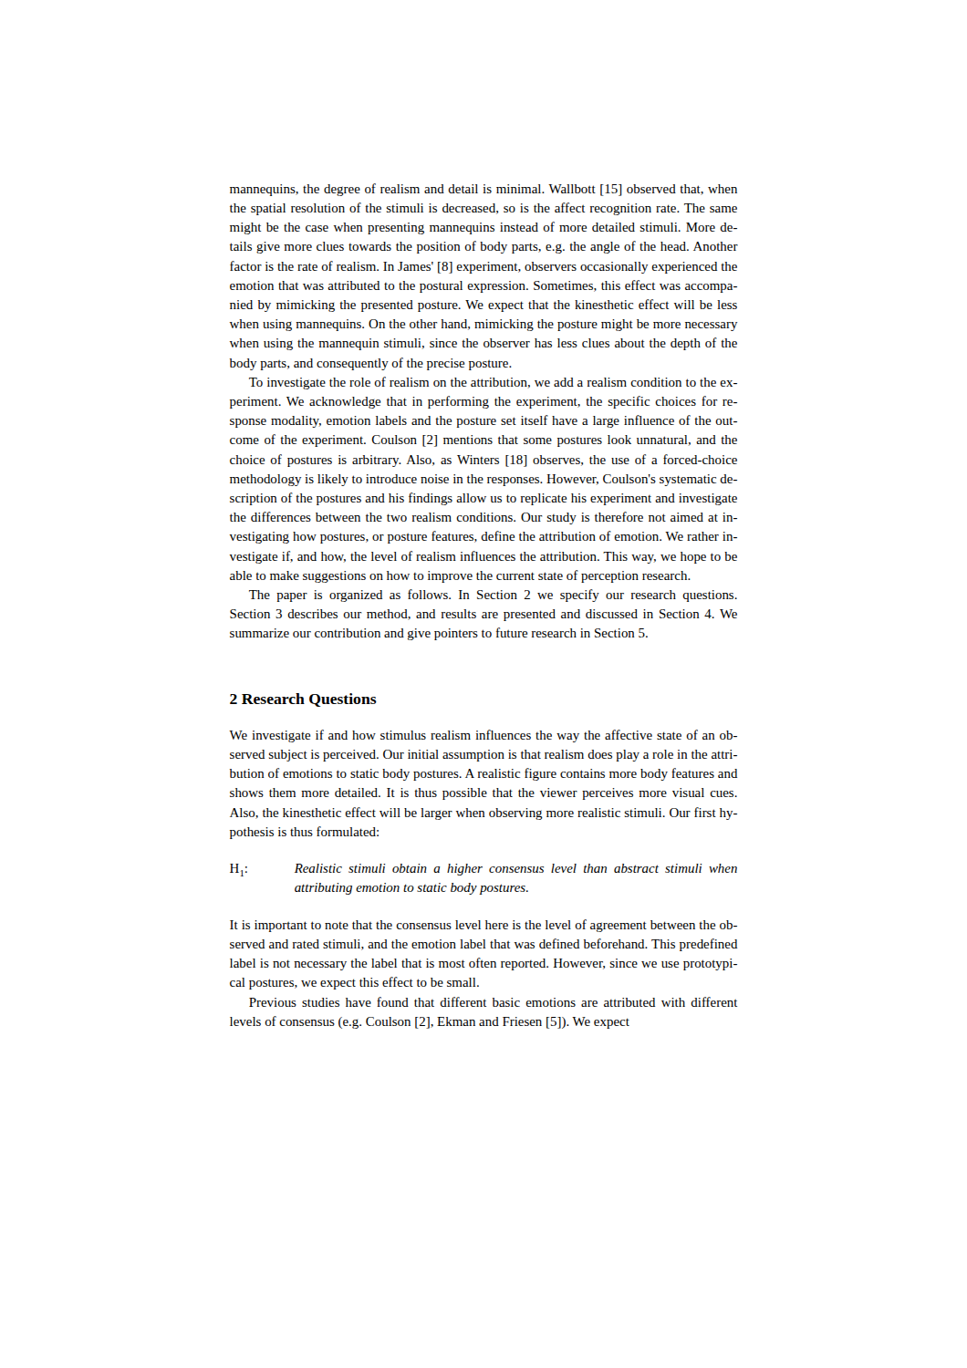mannequins, the degree of realism and detail is minimal. Wallbott [15] observed that, when the spatial resolution of the stimuli is decreased, so is the affect recognition rate. The same might be the case when presenting mannequins instead of more detailed stimuli. More details give more clues towards the position of body parts, e.g. the angle of the head. Another factor is the rate of realism. In James' [8] experiment, observers occasionally experienced the emotion that was attributed to the postural expression. Sometimes, this effect was accompanied by mimicking the presented posture. We expect that the kinesthetic effect will be less when using mannequins. On the other hand, mimicking the posture might be more necessary when using the mannequin stimuli, since the observer has less clues about the depth of the body parts, and consequently of the precise posture.
To investigate the role of realism on the attribution, we add a realism condition to the experiment. We acknowledge that in performing the experiment, the specific choices for response modality, emotion labels and the posture set itself have a large influence of the outcome of the experiment. Coulson [2] mentions that some postures look unnatural, and the choice of postures is arbitrary. Also, as Winters [18] observes, the use of a forced-choice methodology is likely to introduce noise in the responses. However, Coulson's systematic description of the postures and his findings allow us to replicate his experiment and investigate the differences between the two realism conditions. Our study is therefore not aimed at investigating how postures, or posture features, define the attribution of emotion. We rather investigate if, and how, the level of realism influences the attribution. This way, we hope to be able to make suggestions on how to improve the current state of perception research.
The paper is organized as follows. In Section 2 we specify our research questions. Section 3 describes our method, and results are presented and discussed in Section 4. We summarize our contribution and give pointers to future research in Section 5.
2 Research Questions
We investigate if and how stimulus realism influences the way the affective state of an observed subject is perceived. Our initial assumption is that realism does play a role in the attribution of emotions to static body postures. A realistic figure contains more body features and shows them more detailed. It is thus possible that the viewer perceives more visual cues. Also, the kinesthetic effect will be larger when observing more realistic stimuli. Our first hypothesis is thus formulated:
H1:
Realistic stimuli obtain a higher consensus level than abstract stimuli when attributing emotion to static body postures.
It is important to note that the consensus level here is the level of agreement between the observed and rated stimuli, and the emotion label that was defined beforehand. This predefined label is not necessary the label that is most often reported. However, since we use prototypical postures, we expect this effect to be small.
Previous studies have found that different basic emotions are attributed with different levels of consensus (e.g. Coulson [2], Ekman and Friesen [5]). We expect